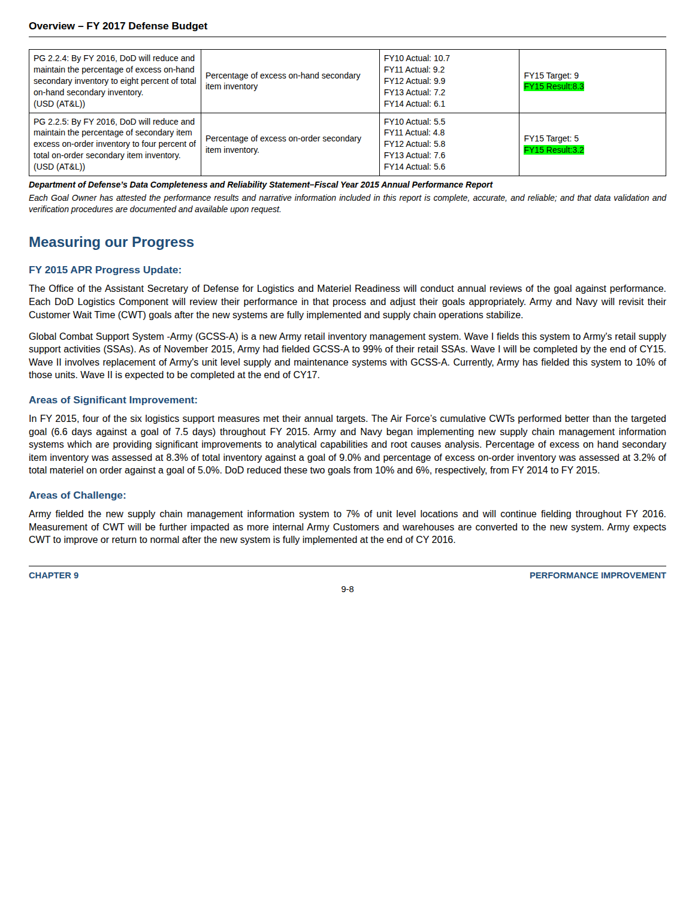Overview – FY 2017 Defense Budget
| PG 2.2.4: By FY 2016, DoD will reduce and maintain the percentage of excess on-hand secondary inventory to eight percent of total on-hand secondary inventory. (USD (AT&L)) | Percentage of excess on-hand secondary item inventory | FY10 Actual: 10.7 FY11 Actual: 9.2 FY12 Actual: 9.9 FY13 Actual: 7.2 FY14 Actual: 6.1 | FY15 Target: 9 FY15 Result:8.3 |
| PG 2.2.5: By FY 2016, DoD will reduce and maintain the percentage of secondary item excess on-order inventory to four percent of total on-order secondary item inventory. (USD (AT&L)) | Percentage of excess on-order secondary item inventory. | FY10 Actual: 5.5 FY11 Actual: 4.8 FY12 Actual: 5.8 FY13 Actual: 7.6 FY14 Actual: 5.6 | FY15 Target: 5 FY15 Result:3.2 |
Department of Defense’s Data Completeness and Reliability Statement–Fiscal Year 2015 Annual Performance Report
Each Goal Owner has attested the performance results and narrative information included in this report is complete, accurate, and reliable; and that data validation and verification procedures are documented and available upon request.
Measuring our Progress
FY 2015 APR Progress Update:
The Office of the Assistant Secretary of Defense for Logistics and Materiel Readiness will conduct annual reviews of the goal against performance. Each DoD Logistics Component will review their performance in that process and adjust their goals appropriately. Army and Navy will revisit their Customer Wait Time (CWT) goals after the new systems are fully implemented and supply chain operations stabilize.
Global Combat Support System -Army (GCSS-A) is a new Army retail inventory management system. Wave I fields this system to Army's retail supply support activities (SSAs). As of November 2015, Army had fielded GCSS-A to 99% of their retail SSAs. Wave I will be completed by the end of CY15. Wave II involves replacement of Army's unit level supply and maintenance systems with GCSS-A. Currently, Army has fielded this system to 10% of those units. Wave II is expected to be completed at the end of CY17.
Areas of Significant Improvement:
In FY 2015, four of the six logistics support measures met their annual targets. The Air Force’s cumulative CWTs performed better than the targeted goal (6.6 days against a goal of 7.5 days) throughout FY 2015. Army and Navy began implementing new supply chain management information systems which are providing significant improvements to analytical capabilities and root causes analysis. Percentage of excess on hand secondary item inventory was assessed at 8.3% of total inventory against a goal of 9.0% and percentage of excess on-order inventory was assessed at 3.2% of total materiel on order against a goal of 5.0%. DoD reduced these two goals from 10% and 6%, respectively, from FY 2014 to FY 2015.
Areas of Challenge:
Army fielded the new supply chain management information system to 7% of unit level locations and will continue fielding throughout FY 2016. Measurement of CWT will be further impacted as more internal Army Customers and warehouses are converted to the new system. Army expects CWT to improve or return to normal after the new system is fully implemented at the end of CY 2016.
CHAPTER 9 PERFORMANCE IMPROVEMENT
9-8